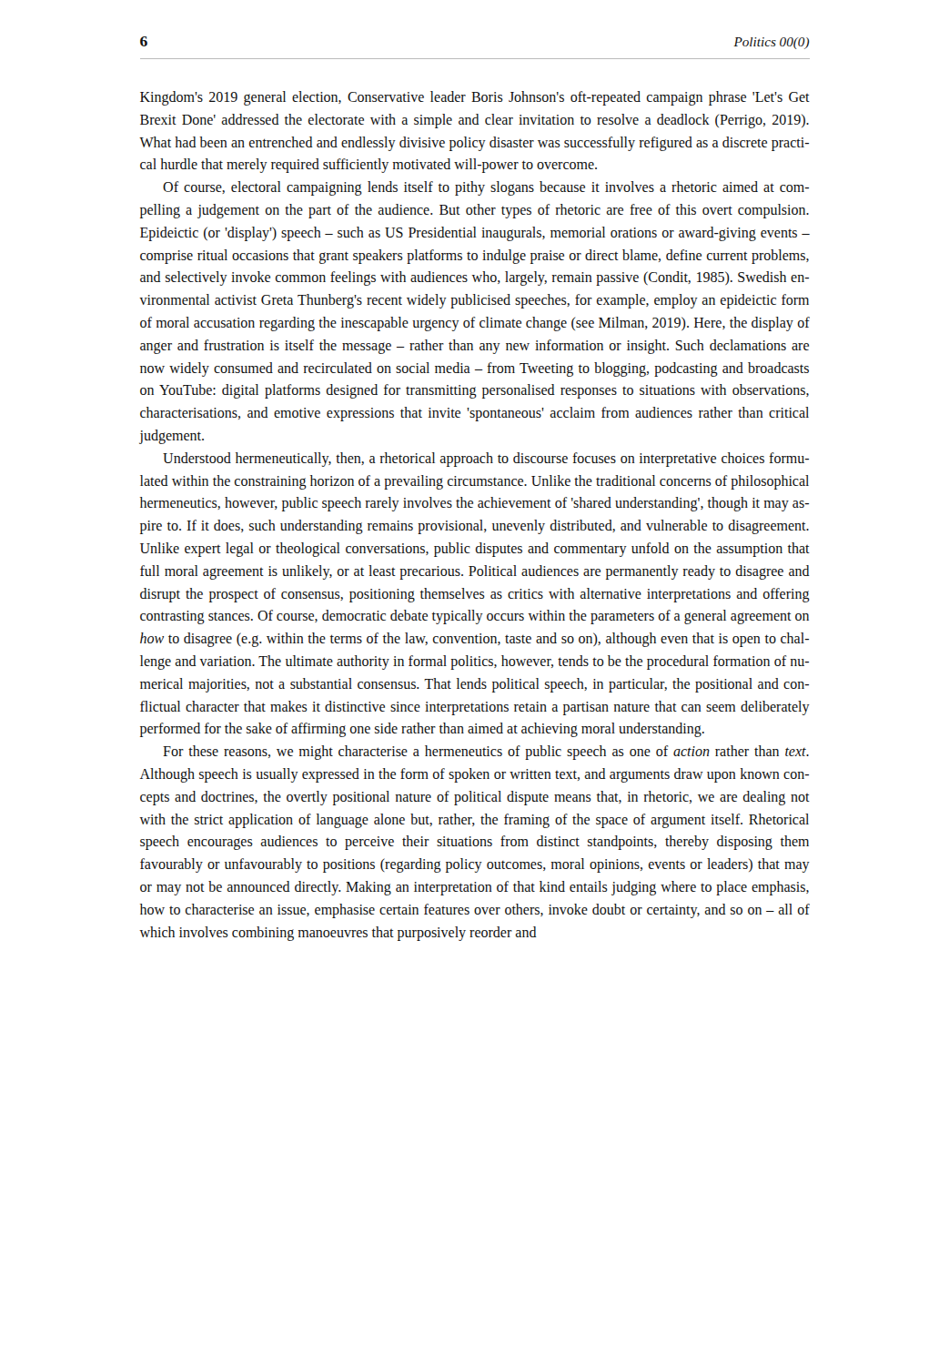6 Politics 00(0)
Kingdom's 2019 general election, Conservative leader Boris Johnson's oft-repeated campaign phrase 'Let's Get Brexit Done' addressed the electorate with a simple and clear invitation to resolve a deadlock (Perrigo, 2019). What had been an entrenched and endlessly divisive policy disaster was successfully refigured as a discrete practical hurdle that merely required sufficiently motivated will-power to overcome.
Of course, electoral campaigning lends itself to pithy slogans because it involves a rhetoric aimed at compelling a judgement on the part of the audience. But other types of rhetoric are free of this overt compulsion. Epideictic (or 'display') speech – such as US Presidential inaugurals, memorial orations or award-giving events – comprise ritual occasions that grant speakers platforms to indulge praise or direct blame, define current problems, and selectively invoke common feelings with audiences who, largely, remain passive (Condit, 1985). Swedish environmental activist Greta Thunberg's recent widely publicised speeches, for example, employ an epideictic form of moral accusation regarding the inescapable urgency of climate change (see Milman, 2019). Here, the display of anger and frustration is itself the message – rather than any new information or insight. Such declamations are now widely consumed and recirculated on social media – from Tweeting to blogging, podcasting and broadcasts on YouTube: digital platforms designed for transmitting personalised responses to situations with observations, characterisations, and emotive expressions that invite 'spontaneous' acclaim from audiences rather than critical judgement.
Understood hermeneutically, then, a rhetorical approach to discourse focuses on interpretative choices formulated within the constraining horizon of a prevailing circumstance. Unlike the traditional concerns of philosophical hermeneutics, however, public speech rarely involves the achievement of 'shared understanding', though it may aspire to. If it does, such understanding remains provisional, unevenly distributed, and vulnerable to disagreement. Unlike expert legal or theological conversations, public disputes and commentary unfold on the assumption that full moral agreement is unlikely, or at least precarious. Political audiences are permanently ready to disagree and disrupt the prospect of consensus, positioning themselves as critics with alternative interpretations and offering contrasting stances. Of course, democratic debate typically occurs within the parameters of a general agreement on how to disagree (e.g. within the terms of the law, convention, taste and so on), although even that is open to challenge and variation. The ultimate authority in formal politics, however, tends to be the procedural formation of numerical majorities, not a substantial consensus. That lends political speech, in particular, the positional and conflictual character that makes it distinctive since interpretations retain a partisan nature that can seem deliberately performed for the sake of affirming one side rather than aimed at achieving moral understanding.
For these reasons, we might characterise a hermeneutics of public speech as one of action rather than text. Although speech is usually expressed in the form of spoken or written text, and arguments draw upon known concepts and doctrines, the overtly positional nature of political dispute means that, in rhetoric, we are dealing not with the strict application of language alone but, rather, the framing of the space of argument itself. Rhetorical speech encourages audiences to perceive their situations from distinct standpoints, thereby disposing them favourably or unfavourably to positions (regarding policy outcomes, moral opinions, events or leaders) that may or may not be announced directly. Making an interpretation of that kind entails judging where to place emphasis, how to characterise an issue, emphasise certain features over others, invoke doubt or certainty, and so on – all of which involves combining manoeuvres that purposively reorder and